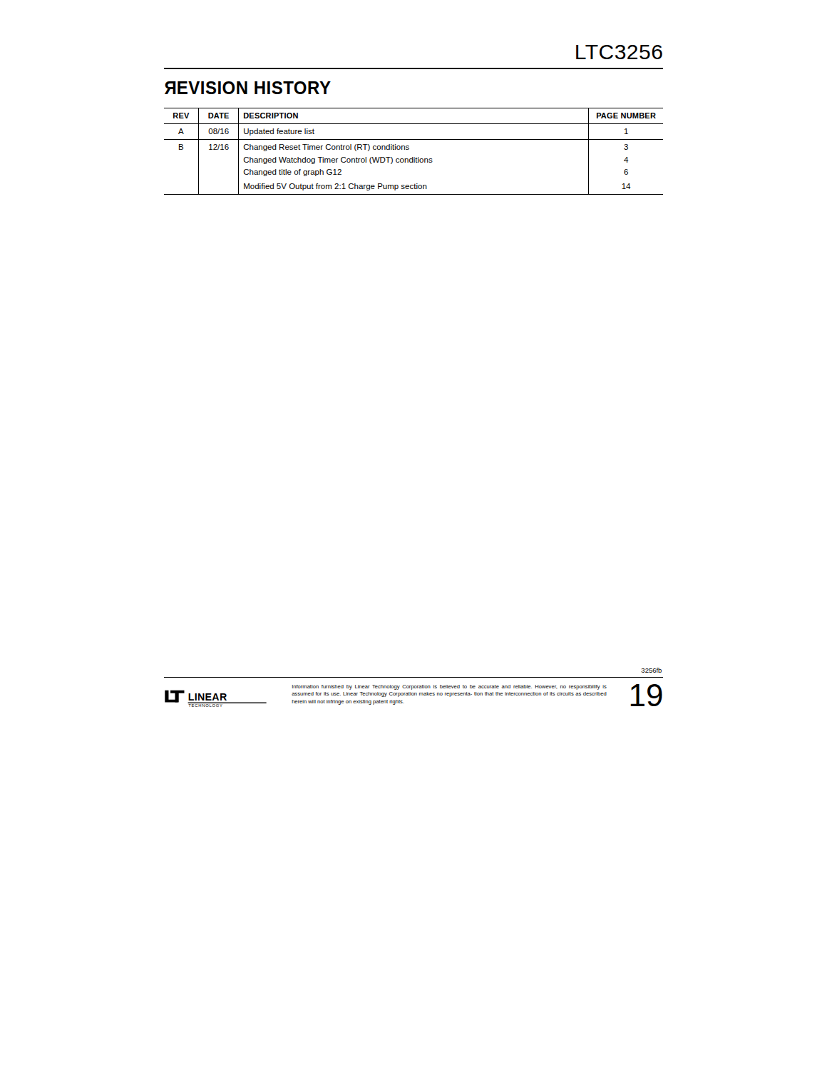LTC3256
REVISION HISTORY
| REV | DATE | DESCRIPTION | PAGE NUMBER |
| --- | --- | --- | --- |
| A | 08/16 | Updated feature list | 1 |
| B | 12/16 | Changed Reset Timer Control (RT) conditions | 3 |
| | | Changed Watchdog Timer Control (WDT) conditions | 4 |
| | | Changed title of graph G12 | 6 |
| | | Modified 5V Output from 2:1 Charge Pump section | 14 |
3256fb
LINEAR TECHNOLOGY
Information furnished by Linear Technology Corporation is believed to be accurate and reliable. However, no responsibility is assumed for its use. Linear Technology Corporation makes no representa- tion that the interconnection of its circuits as described herein will not infringe on existing patent rights.
19